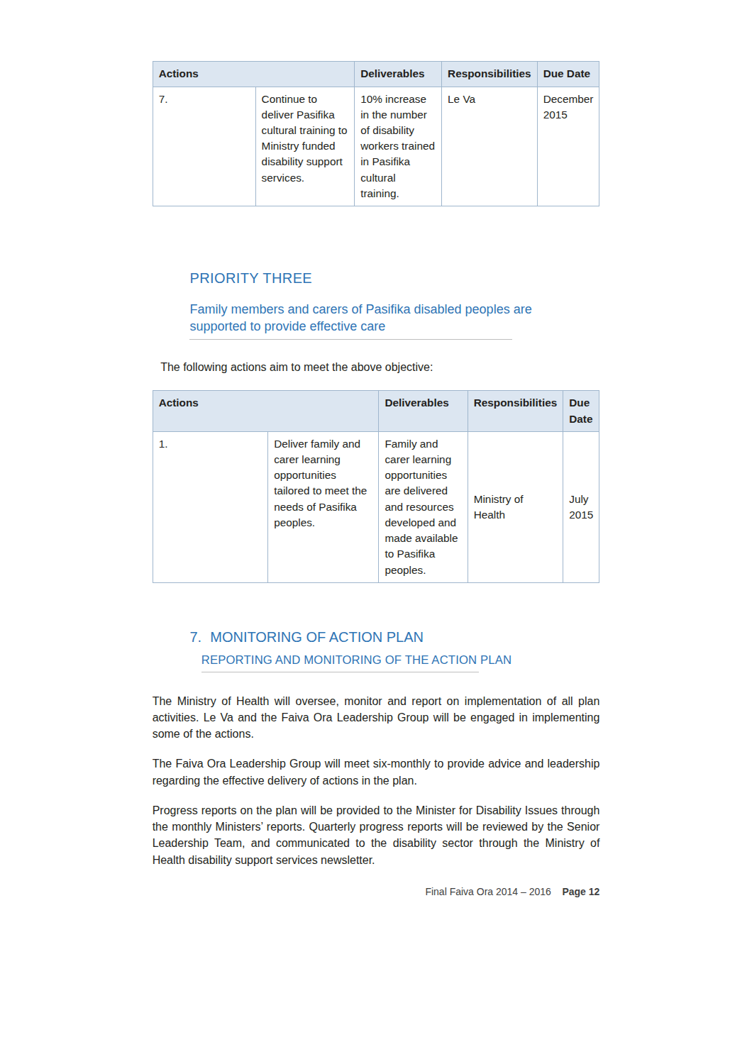| Actions | Deliverables | Responsibilities | Due Date |
| --- | --- | --- | --- |
| 7. | Continue to deliver Pasifika cultural training to Ministry funded disability support services. | 10% increase in the number of disability workers trained in Pasifika cultural training. | Le Va | December 2015 |
PRIORITY THREE
Family members and carers of Pasifika disabled peoples are supported to provide effective care
The following actions aim to meet the above objective:
| Actions | Deliverables | Responsibilities | Due Date |
| --- | --- | --- | --- |
| 1. | Deliver family and carer learning opportunities tailored to meet the needs of Pasifika peoples. | Family and carer learning opportunities are delivered and resources developed and made available to Pasifika peoples. | Ministry of Health | July 2015 |
7. MONITORING OF ACTION PLAN
REPORTING AND MONITORING OF THE ACTION PLAN
The Ministry of Health will oversee, monitor and report on implementation of all plan activities. Le Va and the Faiva Ora Leadership Group will be engaged in implementing some of the actions.
The Faiva Ora Leadership Group will meet six-monthly to provide advice and leadership regarding the effective delivery of actions in the plan.
Progress reports on the plan will be provided to the Minister for Disability Issues through the monthly Ministers’ reports. Quarterly progress reports will be reviewed by the Senior Leadership Team, and communicated to the disability sector through the Ministry of Health disability support services newsletter.
Final Faiva Ora 2014 – 2016 Page 12